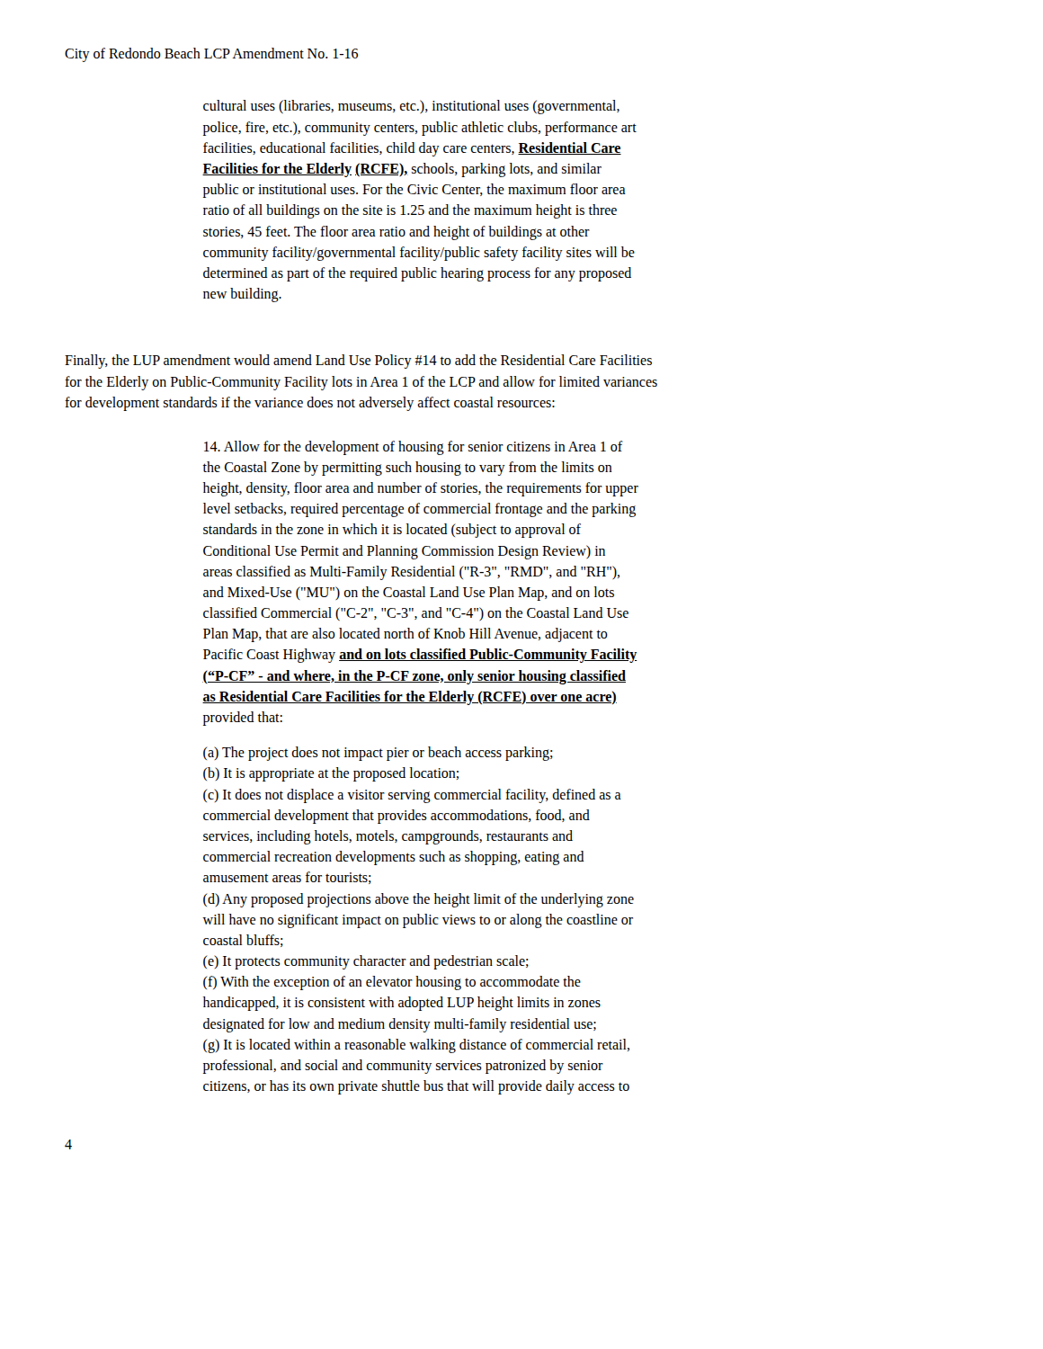City of Redondo Beach LCP Amendment No. 1-16
cultural uses (libraries, museums, etc.), institutional uses (governmental, police, fire, etc.), community centers, public athletic clubs, performance art facilities, educational facilities, child day care centers, Residential Care Facilities for the Elderly (RCFE), schools, parking lots, and similar public or institutional uses. For the Civic Center, the maximum floor area ratio of all buildings on the site is 1.25 and the maximum height is three stories, 45 feet. The floor area ratio and height of buildings at other community facility/governmental facility/public safety facility sites will be determined as part of the required public hearing process for any proposed new building.
Finally, the LUP amendment would amend Land Use Policy #14 to add the Residential Care Facilities for the Elderly on Public-Community Facility lots in Area 1 of the LCP and allow for limited variances for development standards if the variance does not adversely affect coastal resources:
14. Allow for the development of housing for senior citizens in Area 1 of the Coastal Zone by permitting such housing to vary from the limits on height, density, floor area and number of stories, the requirements for upper level setbacks, required percentage of commercial frontage and the parking standards in the zone in which it is located (subject to approval of Conditional Use Permit and Planning Commission Design Review) in areas classified as Multi-Family Residential ("R-3", "RMD", and "RH"), and Mixed-Use ("MU") on the Coastal Land Use Plan Map, and on lots classified Commercial ("C-2", "C-3", and "C-4") on the Coastal Land Use Plan Map, that are also located north of Knob Hill Avenue, adjacent to Pacific Coast Highway and on lots classified Public-Community Facility (“P-CF” - and where, in the P-CF zone, only senior housing classified as Residential Care Facilities for the Elderly (RCFE) over one acre) provided that:
(a) The project does not impact pier or beach access parking;
(b) It is appropriate at the proposed location;
(c) It does not displace a visitor serving commercial facility, defined as a commercial development that provides accommodations, food, and services, including hotels, motels, campgrounds, restaurants and commercial recreation developments such as shopping, eating and amusement areas for tourists;
(d) Any proposed projections above the height limit of the underlying zone will have no significant impact on public views to or along the coastline or coastal bluffs;
(e) It protects community character and pedestrian scale;
(f) With the exception of an elevator housing to accommodate the handicapped, it is consistent with adopted LUP height limits in zones designated for low and medium density multi-family residential use;
(g) It is located within a reasonable walking distance of commercial retail, professional, and social and community services patronized by senior citizens, or has its own private shuttle bus that will provide daily access to
4